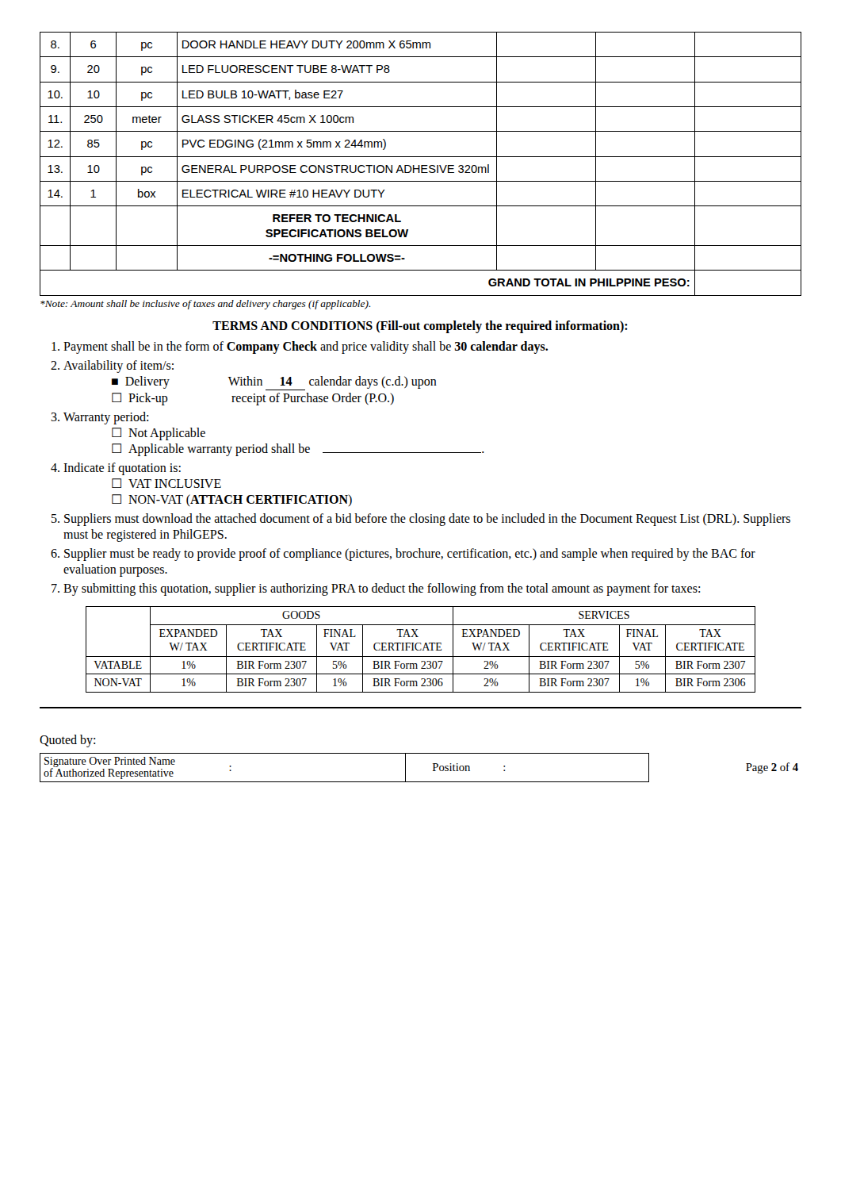| 8. | 6 | pc | DOOR HANDLE HEAVY DUTY 200mm X 65mm | | | |
| 9. | 20 | pc | LED FLUORESCENT TUBE 8-WATT P8 | | | |
| 10. | 10 | pc | LED BULB 10-WATT, base E27 | | | |
| 11. | 250 | meter | GLASS STICKER 45cm X 100cm | | | |
| 12. | 85 | pc | PVC EDGING (21mm x 5mm x 244mm) | | | |
| 13. | 10 | pc | GENERAL PURPOSE CONSTRUCTION ADHESIVE 320ml | | | |
| 14. | 1 | box | ELECTRICAL WIRE #10 HEAVY DUTY | | | |
| | | | REFER TO TECHNICAL SPECIFICATIONS BELOW | | | |
| | | | -=NOTHING FOLLOWS=- | | | |
| GRAND TOTAL IN PHILPPINE PESO: | |
*Note: Amount shall be inclusive of taxes and delivery charges (if applicable).
TERMS AND CONDITIONS (Fill-out completely the required information):
Payment shall be in the form of Company Check and price validity shall be 30 calendar days.
Availability of item/s:
■ Delivery Within 14 calendar days (c.d.) upon
☐ Pick-up receipt of Purchase Order (P.O.)
Warranty period:
☐ Not Applicable
☐ Applicable warranty period shall be .
Indicate if quotation is:
☐ VAT INCLUSIVE
☐ NON-VAT (ATTACH CERTIFICATION)
Suppliers must download the attached document of a bid before the closing date to be included in the Document Request List (DRL). Suppliers must be registered in PhilGEPS.
Supplier must be ready to provide proof of compliance (pictures, brochure, certification, etc.) and sample when required by the BAC for evaluation purposes.
By submitting this quotation, supplier is authorizing PRA to deduct the following from the total amount as payment for taxes:
| | GOODS | SERVICES |
| --- | --- | --- |
| EXPANDED W/ TAX | TAX CERTIFICATE | FINAL VAT | TAX CERTIFICATE | EXPANDED W/ TAX | TAX CERTIFICATE | FINAL VAT | TAX CERTIFICATE |
| VATABLE | 1% | BIR Form 2307 | 5% | BIR Form 2307 | 2% | BIR Form 2307 | 5% | BIR Form 2307 |
| NON-VAT | 1% | BIR Form 2307 | 1% | BIR Form 2306 | 2% | BIR Form 2307 | 1% | BIR Form 2306 |
Quoted by:
| Signature Over Printed Name of Authorized Representative | : | | Position | : | | Page 2 of 4 |